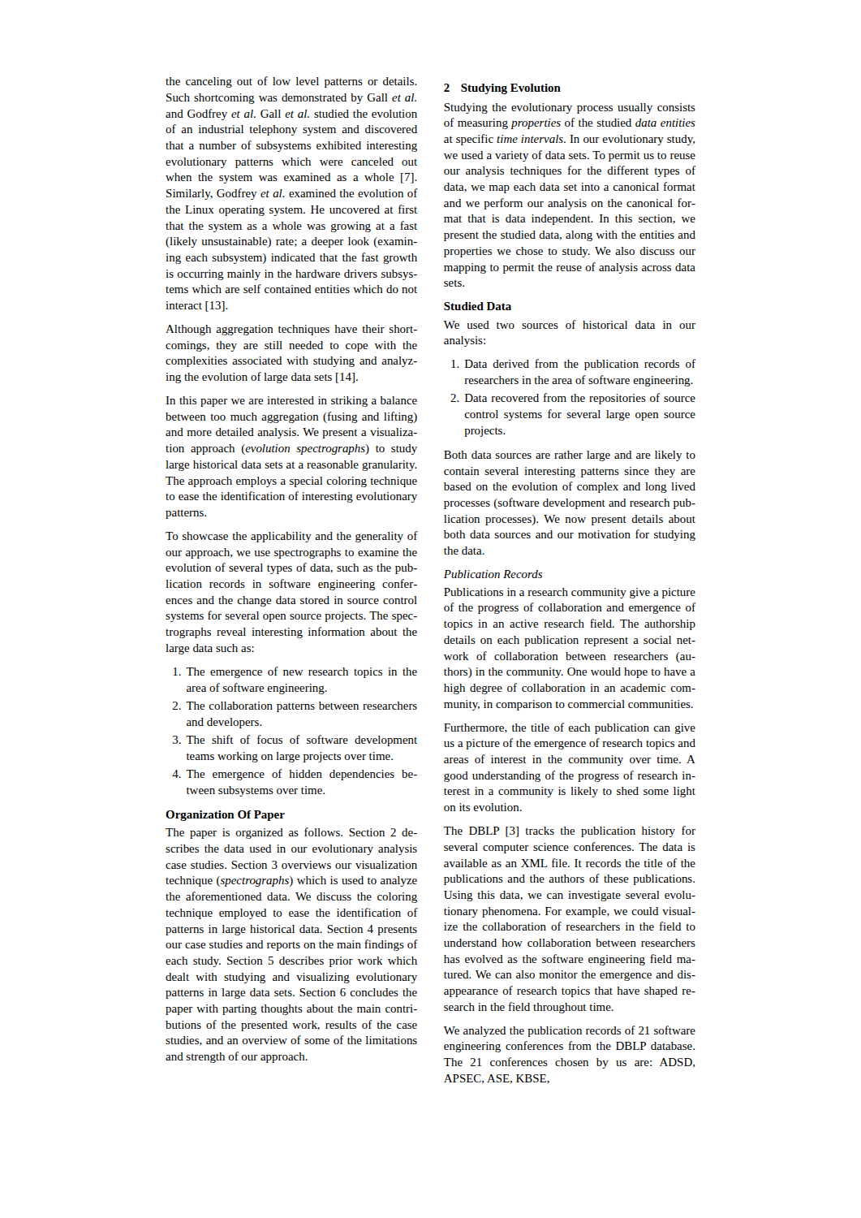the canceling out of low level patterns or details. Such shortcoming was demonstrated by Gall et al. and Godfrey et al. Gall et al. studied the evolution of an industrial telephony system and discovered that a number of subsystems exhibited interesting evolutionary patterns which were canceled out when the system was examined as a whole [7]. Similarly, Godfrey et al. examined the evolution of the Linux operating system. He uncovered at first that the system as a whole was growing at a fast (likely unsustainable) rate; a deeper look (examining each subsystem) indicated that the fast growth is occurring mainly in the hardware drivers subsystems which are self contained entities which do not interact [13].
Although aggregation techniques have their shortcomings, they are still needed to cope with the complexities associated with studying and analyzing the evolution of large data sets [14].
In this paper we are interested in striking a balance between too much aggregation (fusing and lifting) and more detailed analysis. We present a visualization approach (evolution spectrographs) to study large historical data sets at a reasonable granularity. The approach employs a special coloring technique to ease the identification of interesting evolutionary patterns.
To showcase the applicability and the generality of our approach, we use spectrographs to examine the evolution of several types of data, such as the publication records in software engineering conferences and the change data stored in source control systems for several open source projects. The spectrographs reveal interesting information about the large data such as:
The emergence of new research topics in the area of software engineering.
The collaboration patterns between researchers and developers.
The shift of focus of software development teams working on large projects over time.
The emergence of hidden dependencies between subsystems over time.
Organization Of Paper
The paper is organized as follows. Section 2 describes the data used in our evolutionary analysis case studies. Section 3 overviews our visualization technique (spectrographs) which is used to analyze the aforementioned data. We discuss the coloring technique employed to ease the identification of patterns in large historical data. Section 4 presents our case studies and reports on the main findings of each study. Section 5 describes prior work which dealt with studying and visualizing evolutionary patterns in large data sets. Section 6 concludes the paper with parting thoughts about the main contributions of the presented work, results of the case studies, and an overview of some of the limitations and strength of our approach.
2
Studying Evolution
Studying the evolutionary process usually consists of measuring properties of the studied data entities at specific time intervals. In our evolutionary study, we used a variety of data sets. To permit us to reuse our analysis techniques for the different types of data, we map each data set into a canonical format and we perform our analysis on the canonical format that is data independent. In this section, we present the studied data, along with the entities and properties we chose to study. We also discuss our mapping to permit the reuse of analysis across data sets.
Studied Data
We used two sources of historical data in our analysis:
Data derived from the publication records of researchers in the area of software engineering.
Data recovered from the repositories of source control systems for several large open source projects.
Both data sources are rather large and are likely to contain several interesting patterns since they are based on the evolution of complex and long lived processes (software development and research publication processes). We now present details about both data sources and our motivation for studying the data.
Publication Records
Publications in a research community give a picture of the progress of collaboration and emergence of topics in an active research field. The authorship details on each publication represent a social network of collaboration between researchers (authors) in the community. One would hope to have a high degree of collaboration in an academic community, in comparison to commercial communities.
Furthermore, the title of each publication can give us a picture of the emergence of research topics and areas of interest in the community over time. A good understanding of the progress of research interest in a community is likely to shed some light on its evolution.
The DBLP [3] tracks the publication history for several computer science conferences. The data is available as an XML file. It records the title of the publications and the authors of these publications. Using this data, we can investigate several evolutionary phenomena. For example, we could visualize the collaboration of researchers in the field to understand how collaboration between researchers has evolved as the software engineering field matured. We can also monitor the emergence and disappearance of research topics that have shaped research in the field throughout time.
We analyzed the publication records of 21 software engineering conferences from the DBLP database. The 21 conferences chosen by us are: ADSD, APSEC, ASE, KBSE,